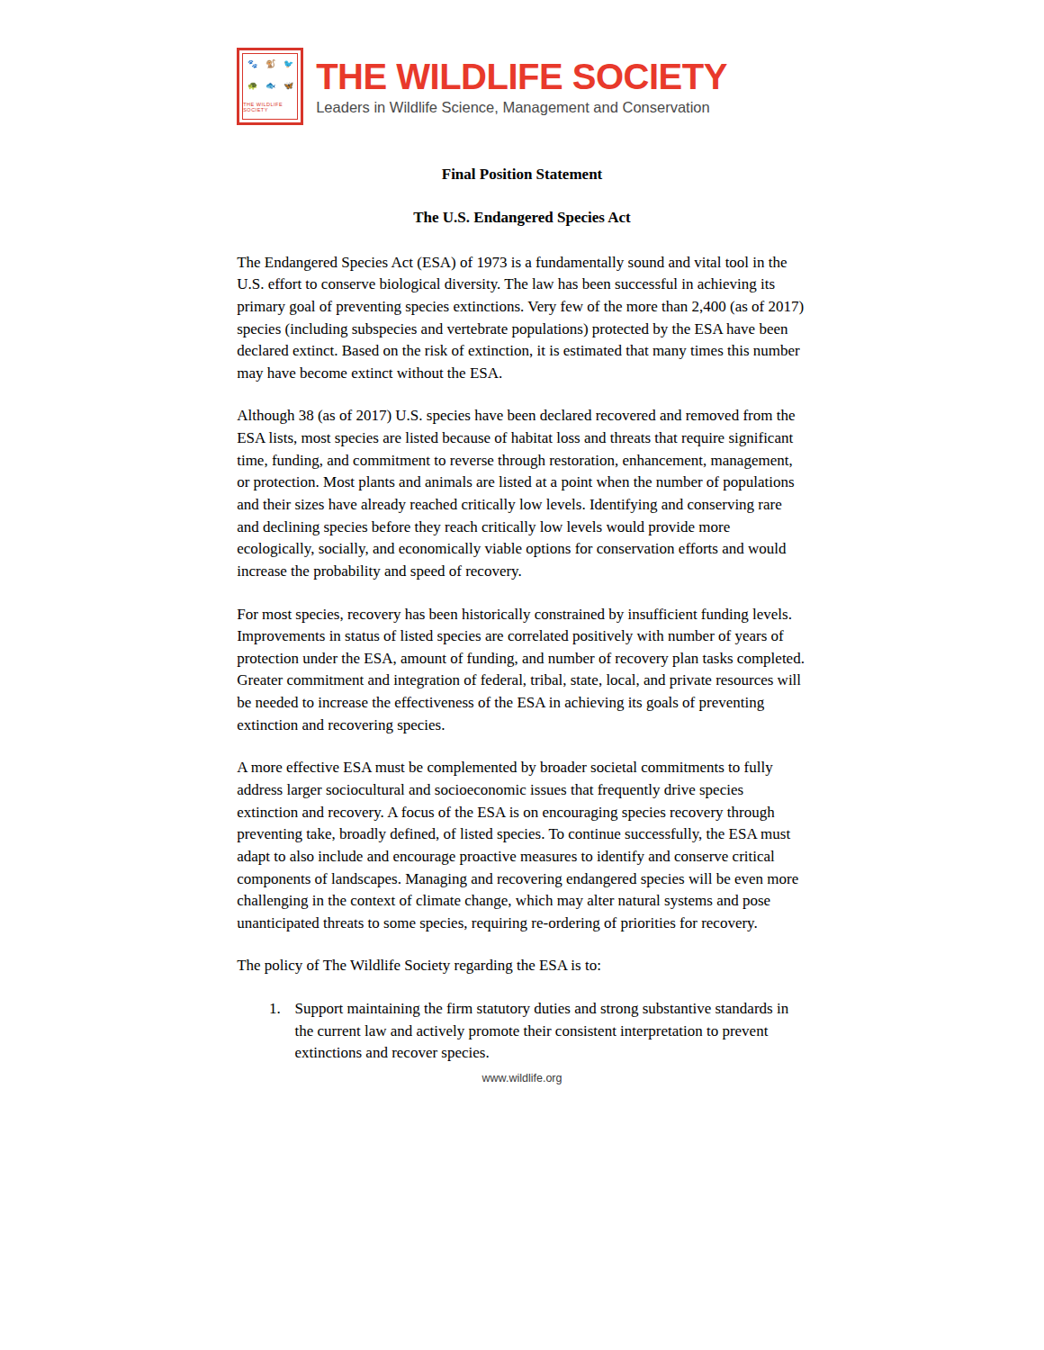🐾🐒🐦 🐢🐟🦋
THE WILDLIFE SOCIETY
THE WILDLIFE SOCIETY
Leaders in Wildlife Science, Management and Conservation
Final Position Statement
The U.S. Endangered Species Act
The Endangered Species Act (ESA) of 1973 is a fundamentally sound and vital tool in the U.S. effort to conserve biological diversity. The law has been successful in achieving its primary goal of preventing species extinctions. Very few of the more than 2,400 (as of 2017) species (including subspecies and vertebrate populations) protected by the ESA have been declared extinct. Based on the risk of extinction, it is estimated that many times this number may have become extinct without the ESA.
Although 38 (as of 2017) U.S. species have been declared recovered and removed from the ESA lists, most species are listed because of habitat loss and threats that require significant time, funding, and commitment to reverse through restoration, enhancement, management, or protection. Most plants and animals are listed at a point when the number of populations and their sizes have already reached critically low levels. Identifying and conserving rare and declining species before they reach critically low levels would provide more ecologically, socially, and economically viable options for conservation efforts and would increase the probability and speed of recovery.
For most species, recovery has been historically constrained by insufficient funding levels. Improvements in status of listed species are correlated positively with number of years of protection under the ESA, amount of funding, and number of recovery plan tasks completed. Greater commitment and integration of federal, tribal, state, local, and private resources will be needed to increase the effectiveness of the ESA in achieving its goals of preventing extinction and recovering species.
A more effective ESA must be complemented by broader societal commitments to fully address larger sociocultural and socioeconomic issues that frequently drive species extinction and recovery. A focus of the ESA is on encouraging species recovery through preventing take, broadly defined, of listed species. To continue successfully, the ESA must adapt to also include and encourage proactive measures to identify and conserve critical components of landscapes. Managing and recovering endangered species will be even more challenging in the context of climate change, which may alter natural systems and pose unanticipated threats to some species, requiring re-ordering of priorities for recovery.
The policy of The Wildlife Society regarding the ESA is to:
Support maintaining the firm statutory duties and strong substantive standards in the current law and actively promote their consistent interpretation to prevent extinctions and recover species.
www.wildlife.org